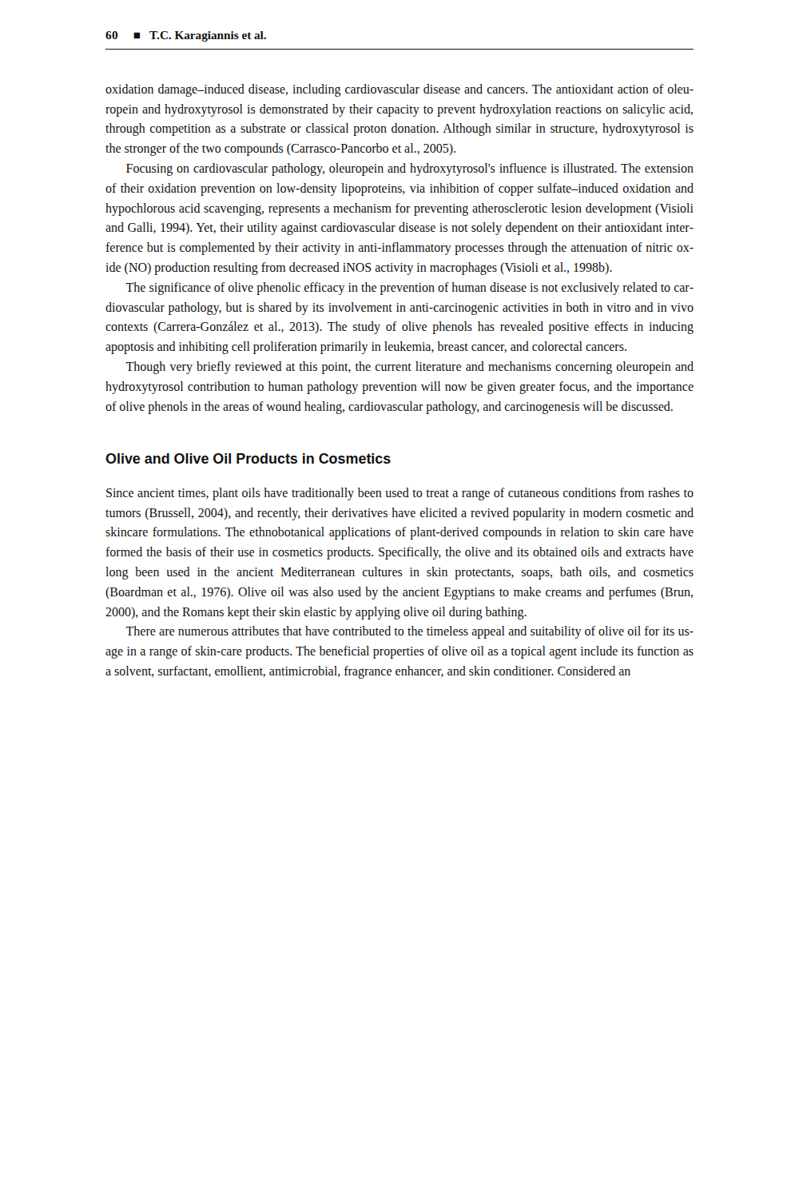60 ■ T.C. Karagiannis et al.
oxidation damage–induced disease, including cardiovascular disease and cancers. The antioxidant action of oleuropein and hydroxytyrosol is demonstrated by their capacity to prevent hydroxylation reactions on salicylic acid, through competition as a substrate or classical proton donation. Although similar in structure, hydroxytyrosol is the stronger of the two compounds (Carrasco-Pancorbo et al., 2005).
Focusing on cardiovascular pathology, oleuropein and hydroxytyrosol's influence is illustrated. The extension of their oxidation prevention on low-density lipoproteins, via inhibition of copper sulfate–induced oxidation and hypochlorous acid scavenging, represents a mechanism for preventing atherosclerotic lesion development (Visioli and Galli, 1994). Yet, their utility against cardiovascular disease is not solely dependent on their antioxidant interference but is complemented by their activity in anti-inflammatory processes through the attenuation of nitric oxide (NO) production resulting from decreased iNOS activity in macrophages (Visioli et al., 1998b).
The significance of olive phenolic efficacy in the prevention of human disease is not exclusively related to cardiovascular pathology, but is shared by its involvement in anti-carcinogenic activities in both in vitro and in vivo contexts (Carrera-González et al., 2013). The study of olive phenols has revealed positive effects in inducing apoptosis and inhibiting cell proliferation primarily in leukemia, breast cancer, and colorectal cancers.
Though very briefly reviewed at this point, the current literature and mechanisms concerning oleuropein and hydroxytyrosol contribution to human pathology prevention will now be given greater focus, and the importance of olive phenols in the areas of wound healing, cardiovascular pathology, and carcinogenesis will be discussed.
Olive and Olive Oil Products in Cosmetics
Since ancient times, plant oils have traditionally been used to treat a range of cutaneous conditions from rashes to tumors (Brussell, 2004), and recently, their derivatives have elicited a revived popularity in modern cosmetic and skincare formulations. The ethnobotanical applications of plant-derived compounds in relation to skin care have formed the basis of their use in cosmetics products. Specifically, the olive and its obtained oils and extracts have long been used in the ancient Mediterranean cultures in skin protectants, soaps, bath oils, and cosmetics (Boardman et al., 1976). Olive oil was also used by the ancient Egyptians to make creams and perfumes (Brun, 2000), and the Romans kept their skin elastic by applying olive oil during bathing.
There are numerous attributes that have contributed to the timeless appeal and suitability of olive oil for its usage in a range of skin-care products. The beneficial properties of olive oil as a topical agent include its function as a solvent, surfactant, emollient, antimicrobial, fragrance enhancer, and skin conditioner. Considered an